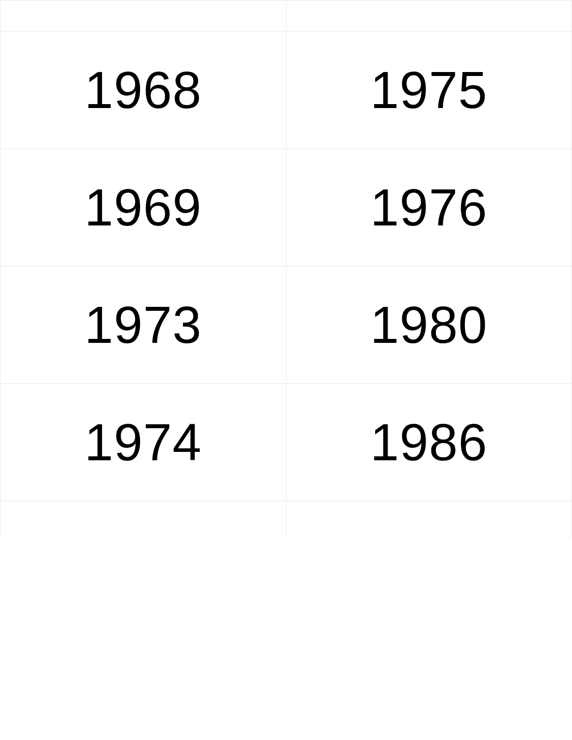| 1968 | 1975 |
| 1969 | 1976 |
| 1973 | 1980 |
| 1974 | 1986 |